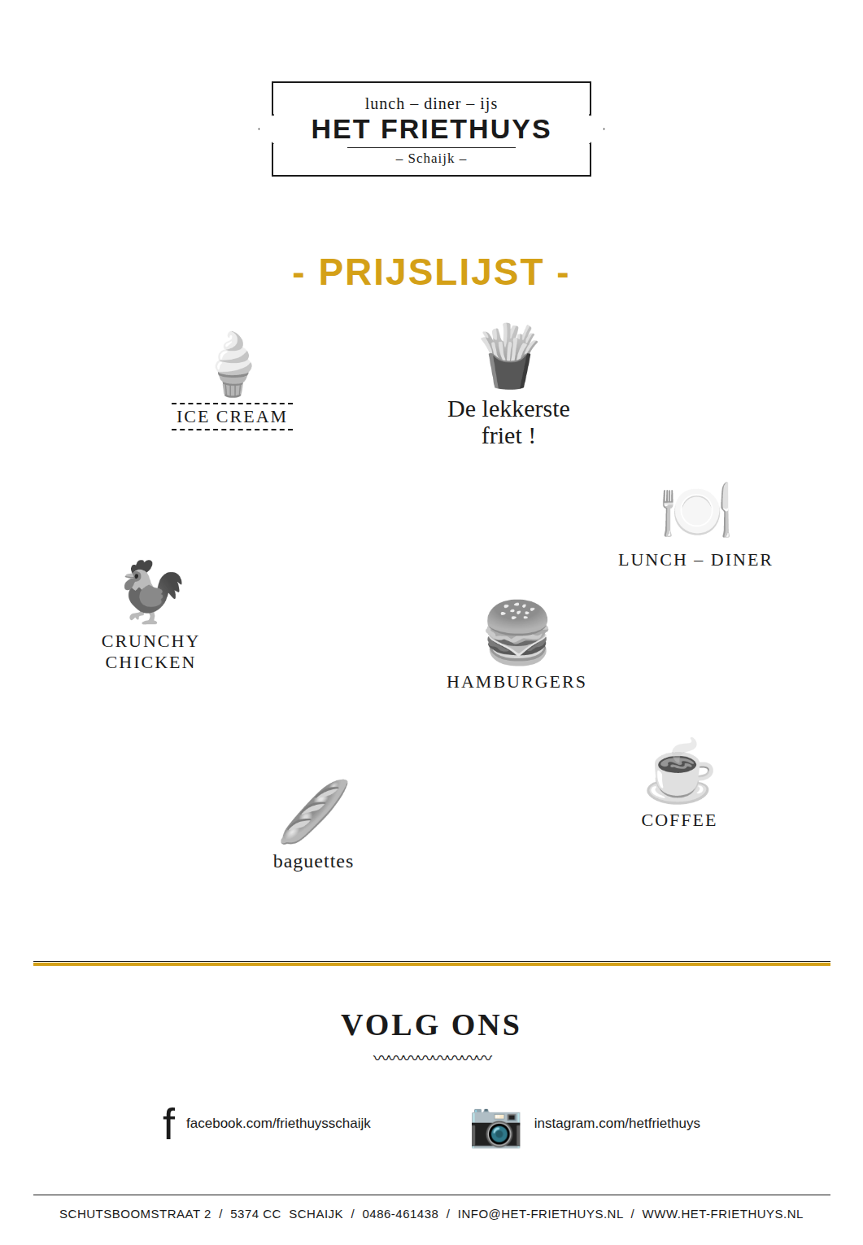lunch – diner – ijs
HET FRIETHUYS
– Schaijk –
- PRIJSLIJST -
🍦 Ice Cream
🍟 De lekkerste
friet !
🍽️ Lunch – Diner
🐓 Crunchy Chicken
🍔 Hamburgers
🥖 baguettes
☕ Coffee
Volg ons
〰〰〰〰〰〰〰〰
f facebook.com/friethuysschaijk
📷 instagram.com/hetfriethuys
SCHUTSBOOMSTRAAT 2 / 5374 CC SCHAIJK / 0486-461438 / INFO@HET-FRIETHUYS.NL / WWW.HET-FRIETHUYS.NL